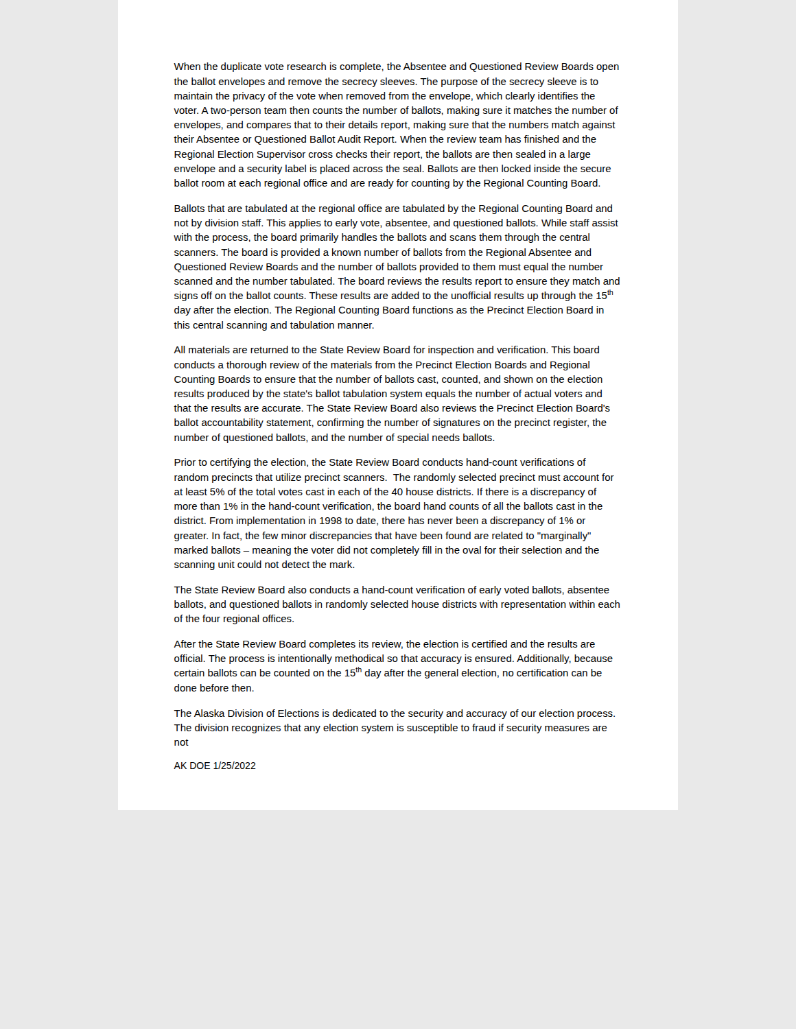When the duplicate vote research is complete, the Absentee and Questioned Review Boards open the ballot envelopes and remove the secrecy sleeves. The purpose of the secrecy sleeve is to maintain the privacy of the vote when removed from the envelope, which clearly identifies the voter. A two-person team then counts the number of ballots, making sure it matches the number of envelopes, and compares that to their details report, making sure that the numbers match against their Absentee or Questioned Ballot Audit Report. When the review team has finished and the Regional Election Supervisor cross checks their report, the ballots are then sealed in a large envelope and a security label is placed across the seal. Ballots are then locked inside the secure ballot room at each regional office and are ready for counting by the Regional Counting Board.
Ballots that are tabulated at the regional office are tabulated by the Regional Counting Board and not by division staff. This applies to early vote, absentee, and questioned ballots. While staff assist with the process, the board primarily handles the ballots and scans them through the central scanners. The board is provided a known number of ballots from the Regional Absentee and Questioned Review Boards and the number of ballots provided to them must equal the number scanned and the number tabulated. The board reviews the results report to ensure they match and signs off on the ballot counts. These results are added to the unofficial results up through the 15th day after the election. The Regional Counting Board functions as the Precinct Election Board in this central scanning and tabulation manner.
All materials are returned to the State Review Board for inspection and verification. This board conducts a thorough review of the materials from the Precinct Election Boards and Regional Counting Boards to ensure that the number of ballots cast, counted, and shown on the election results produced by the state's ballot tabulation system equals the number of actual voters and that the results are accurate. The State Review Board also reviews the Precinct Election Board's ballot accountability statement, confirming the number of signatures on the precinct register, the number of questioned ballots, and the number of special needs ballots.
Prior to certifying the election, the State Review Board conducts hand-count verifications of random precincts that utilize precinct scanners. The randomly selected precinct must account for at least 5% of the total votes cast in each of the 40 house districts. If there is a discrepancy of more than 1% in the hand-count verification, the board hand counts of all the ballots cast in the district. From implementation in 1998 to date, there has never been a discrepancy of 1% or greater. In fact, the few minor discrepancies that have been found are related to "marginally" marked ballots – meaning the voter did not completely fill in the oval for their selection and the scanning unit could not detect the mark.
The State Review Board also conducts a hand-count verification of early voted ballots, absentee ballots, and questioned ballots in randomly selected house districts with representation within each of the four regional offices.
After the State Review Board completes its review, the election is certified and the results are official. The process is intentionally methodical so that accuracy is ensured. Additionally, because certain ballots can be counted on the 15th day after the general election, no certification can be done before then.
The Alaska Division of Elections is dedicated to the security and accuracy of our election process. The division recognizes that any election system is susceptible to fraud if security measures are not
AK DOE 1/25/2022